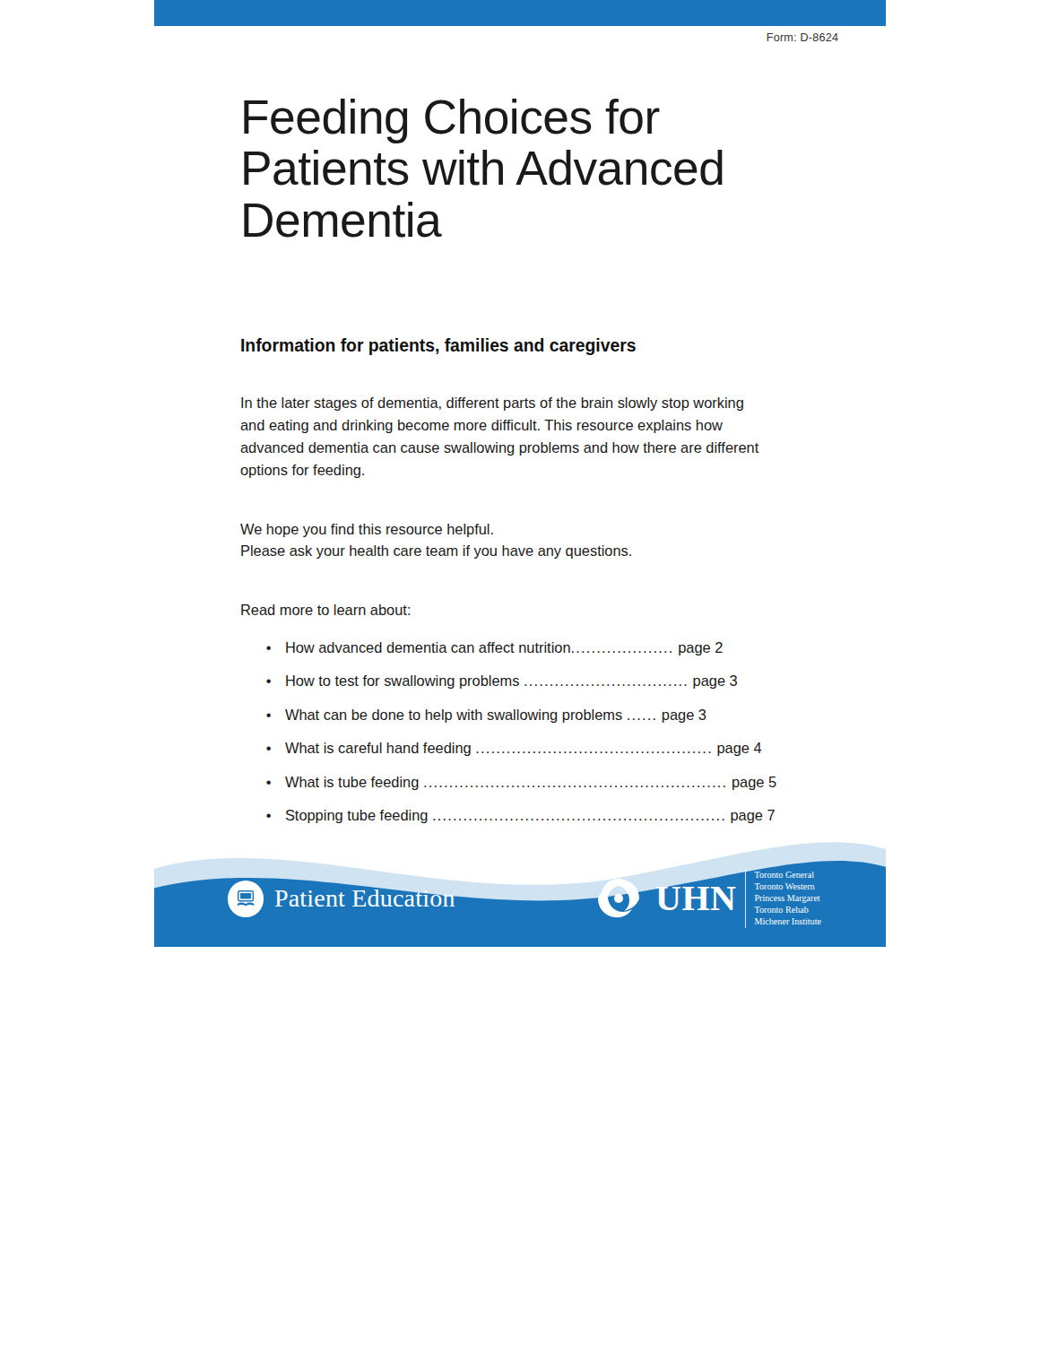Form: D-8624
Feeding Choices for Patients with Advanced Dementia
Information for patients, families and caregivers
In the later stages of dementia, different parts of the brain slowly stop working and eating and drinking become more difficult. This resource explains how advanced dementia can cause swallowing problems and how there are different options for feeding.
We hope you find this resource helpful.
Please ask your health care team if you have any questions.
Read more to learn about:
How advanced dementia can affect nutrition.................... page 2
How to test for swallowing problems ................................ page 3
What can be done to help with swallowing problems ...... page 3
What is careful hand feeding .............................................. page 4
What is tube feeding ........................................................... page 5
Stopping tube feeding ......................................................... page 7
Patient Education
UHN
Toronto General
Toronto Western
Princess Margaret
Toronto Rehab
Michener Institute